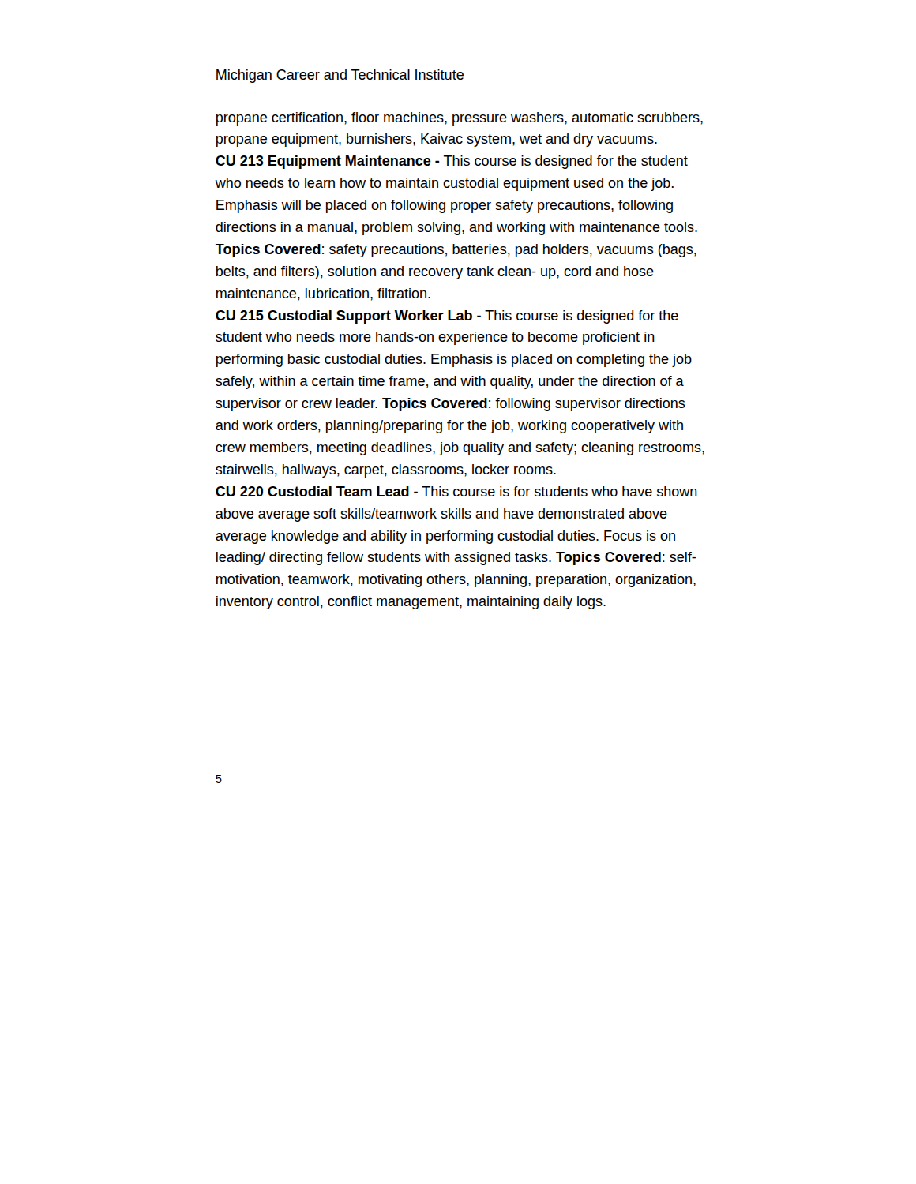Michigan Career and Technical Institute
propane certification, floor machines, pressure washers, automatic scrubbers, propane equipment, burnishers, Kaivac system, wet and dry vacuums.
CU 213 Equipment Maintenance - This course is designed for the student who needs to learn how to maintain custodial equipment used on the job. Emphasis will be placed on following proper safety precautions, following directions in a manual, problem solving, and working with maintenance tools. Topics Covered: safety precautions, batteries, pad holders, vacuums (bags, belts, and filters), solution and recovery tank clean- up, cord and hose maintenance, lubrication, filtration.
CU 215 Custodial Support Worker Lab - This course is designed for the student who needs more hands-on experience to become proficient in performing basic custodial duties. Emphasis is placed on completing the job safely, within a certain time frame, and with quality, under the direction of a supervisor or crew leader. Topics Covered: following supervisor directions and work orders, planning/preparing for the job, working cooperatively with crew members, meeting deadlines, job quality and safety; cleaning restrooms, stairwells, hallways, carpet, classrooms, locker rooms.
CU 220 Custodial Team Lead - This course is for students who have shown above average soft skills/teamwork skills and have demonstrated above average knowledge and ability in performing custodial duties. Focus is on leading/ directing fellow students with assigned tasks. Topics Covered: self-motivation, teamwork, motivating others, planning, preparation, organization, inventory control, conflict management, maintaining daily logs.
5